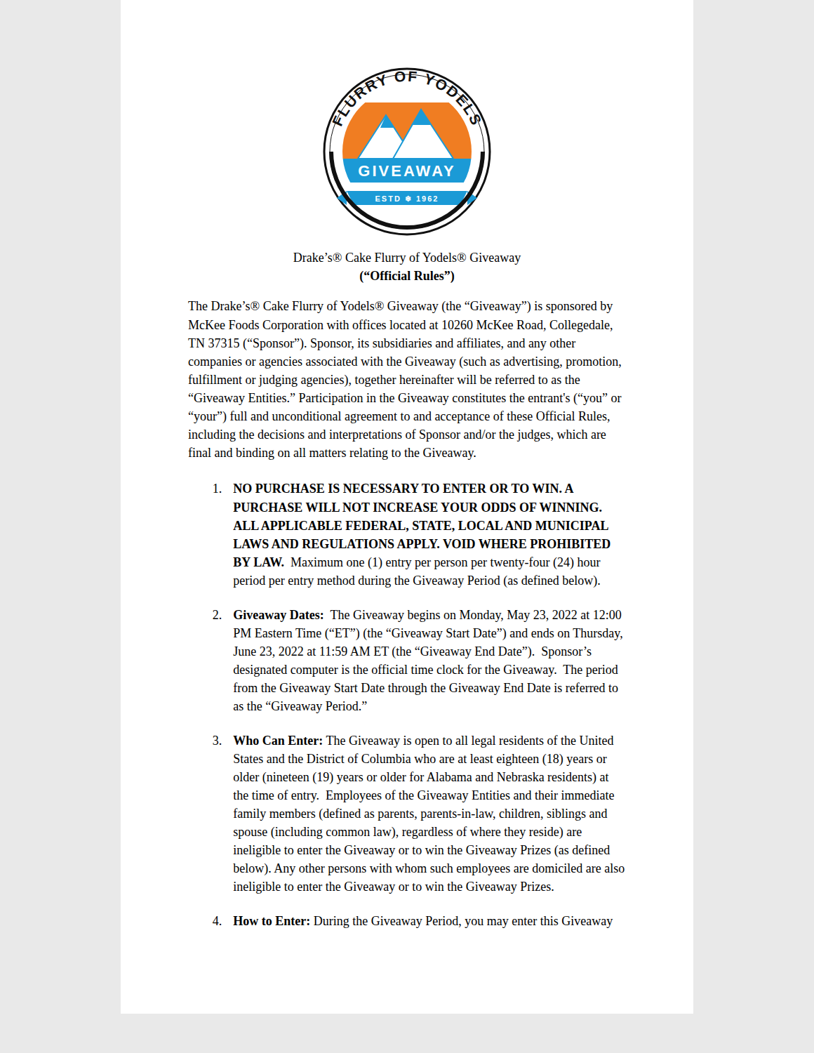Flurry of Yodels Giveaway — ESTD 1962 FLURRY OF YODELS GIVEAWAY ESTD ❄ 1962
Drake’s® Cake Flurry of Yodels® Giveaway
(“Official Rules”)
The Drake’s® Cake Flurry of Yodels® Giveaway (the “Giveaway”) is sponsored by McKee Foods Corporation with offices located at 10260 McKee Road, Collegedale, TN 37315 (“Sponsor”). Sponsor, its subsidiaries and affiliates, and any other companies or agencies associated with the Giveaway (such as advertising, promotion, fulfillment or judging agencies), together hereinafter will be referred to as the “Giveaway Entities.” Participation in the Giveaway constitutes the entrant's (“you” or “your”) full and unconditional agreement to and acceptance of these Official Rules, including the decisions and interpretations of Sponsor and/or the judges, which are final and binding on all matters relating to the Giveaway.
NO PURCHASE IS NECESSARY TO ENTER OR TO WIN. A PURCHASE WILL NOT INCREASE YOUR ODDS OF WINNING. ALL APPLICABLE FEDERAL, STATE, LOCAL AND MUNICIPAL LAWS AND REGULATIONS APPLY. VOID WHERE PROHIBITED BY LAW. Maximum one (1) entry per person per twenty-four (24) hour period per entry method during the Giveaway Period (as defined below).
Giveaway Dates: The Giveaway begins on Monday, May 23, 2022 at 12:00 PM Eastern Time (“ET”) (the “Giveaway Start Date”) and ends on Thursday, June 23, 2022 at 11:59 AM ET (the “Giveaway End Date”). Sponsor’s designated computer is the official time clock for the Giveaway. The period from the Giveaway Start Date through the Giveaway End Date is referred to as the “Giveaway Period.”
Who Can Enter: The Giveaway is open to all legal residents of the United States and the District of Columbia who are at least eighteen (18) years or older (nineteen (19) years or older for Alabama and Nebraska residents) at the time of entry. Employees of the Giveaway Entities and their immediate family members (defined as parents, parents-in-law, children, siblings and spouse (including common law), regardless of where they reside) are ineligible to enter the Giveaway or to win the Giveaway Prizes (as defined below). Any other persons with whom such employees are domiciled are also ineligible to enter the Giveaway or to win the Giveaway Prizes.
How to Enter: During the Giveaway Period, you may enter this Giveaway